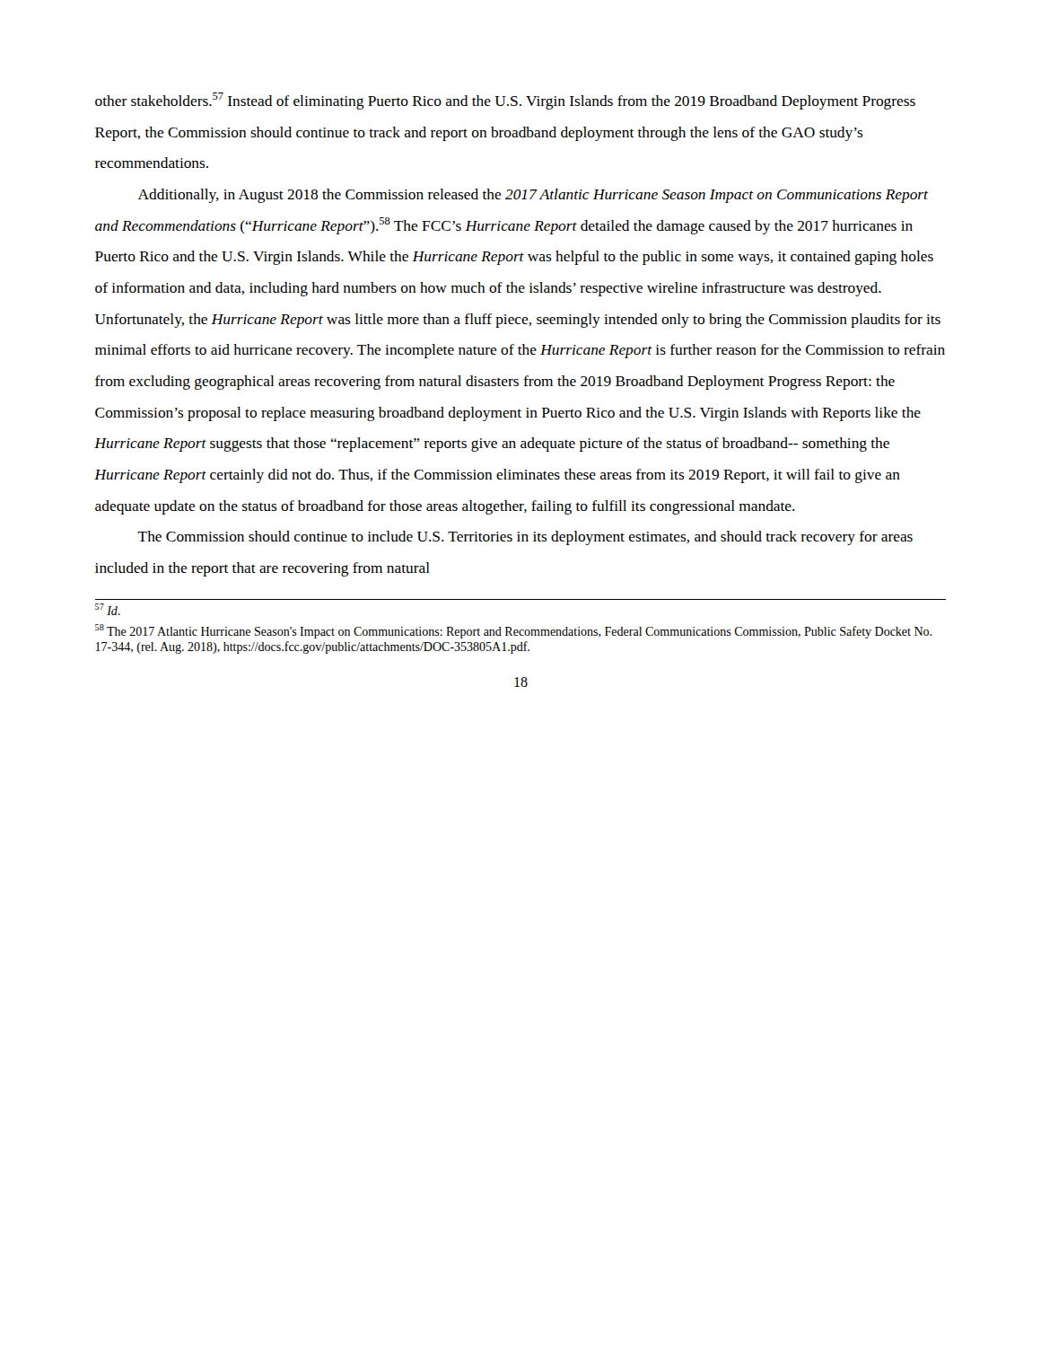other stakeholders.57 Instead of eliminating Puerto Rico and the U.S. Virgin Islands from the 2019 Broadband Deployment Progress Report, the Commission should continue to track and report on broadband deployment through the lens of the GAO study’s recommendations.
Additionally, in August 2018 the Commission released the 2017 Atlantic Hurricane Season Impact on Communications Report and Recommendations (“Hurricane Report”).58 The FCC’s Hurricane Report detailed the damage caused by the 2017 hurricanes in Puerto Rico and the U.S. Virgin Islands. While the Hurricane Report was helpful to the public in some ways, it contained gaping holes of information and data, including hard numbers on how much of the islands’ respective wireline infrastructure was destroyed. Unfortunately, the Hurricane Report was little more than a fluff piece, seemingly intended only to bring the Commission plaudits for its minimal efforts to aid hurricane recovery. The incomplete nature of the Hurricane Report is further reason for the Commission to refrain from excluding geographical areas recovering from natural disasters from the 2019 Broadband Deployment Progress Report: the Commission’s proposal to replace measuring broadband deployment in Puerto Rico and the U.S. Virgin Islands with Reports like the Hurricane Report suggests that those “replacement” reports give an adequate picture of the status of broadband-- something the Hurricane Report certainly did not do. Thus, if the Commission eliminates these areas from its 2019 Report, it will fail to give an adequate update on the status of broadband for those areas altogether, failing to fulfill its congressional mandate.
The Commission should continue to include U.S. Territories in its deployment estimates, and should track recovery for areas included in the report that are recovering from natural
57 Id.
58 The 2017 Atlantic Hurricane Season's Impact on Communications: Report and Recommendations, Federal Communications Commission, Public Safety Docket No. 17-344, (rel. Aug. 2018), https://docs.fcc.gov/public/attachments/DOC-353805A1.pdf.
18